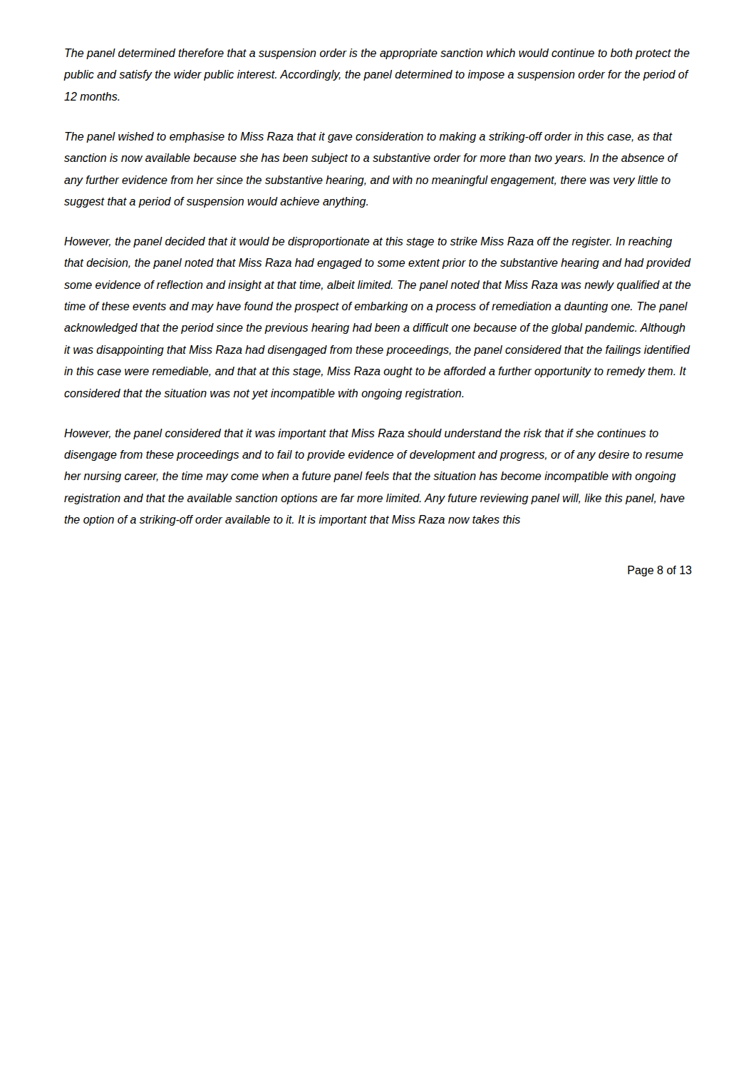The panel determined therefore that a suspension order is the appropriate sanction which would continue to both protect the public and satisfy the wider public interest. Accordingly, the panel determined to impose a suspension order for the period of 12 months.
The panel wished to emphasise to Miss Raza that it gave consideration to making a striking-off order in this case, as that sanction is now available because she has been subject to a substantive order for more than two years. In the absence of any further evidence from her since the substantive hearing, and with no meaningful engagement, there was very little to suggest that a period of suspension would achieve anything.
However, the panel decided that it would be disproportionate at this stage to strike Miss Raza off the register. In reaching that decision, the panel noted that Miss Raza had engaged to some extent prior to the substantive hearing and had provided some evidence of reflection and insight at that time, albeit limited. The panel noted that Miss Raza was newly qualified at the time of these events and may have found the prospect of embarking on a process of remediation a daunting one. The panel acknowledged that the period since the previous hearing had been a difficult one because of the global pandemic. Although it was disappointing that Miss Raza had disengaged from these proceedings, the panel considered that the failings identified in this case were remediable, and that at this stage, Miss Raza ought to be afforded a further opportunity to remedy them. It considered that the situation was not yet incompatible with ongoing registration.
However, the panel considered that it was important that Miss Raza should understand the risk that if she continues to disengage from these proceedings and to fail to provide evidence of development and progress, or of any desire to resume her nursing career, the time may come when a future panel feels that the situation has become incompatible with ongoing registration and that the available sanction options are far more limited. Any future reviewing panel will, like this panel, have the option of a striking-off order available to it. It is important that Miss Raza now takes this
Page 8 of 13